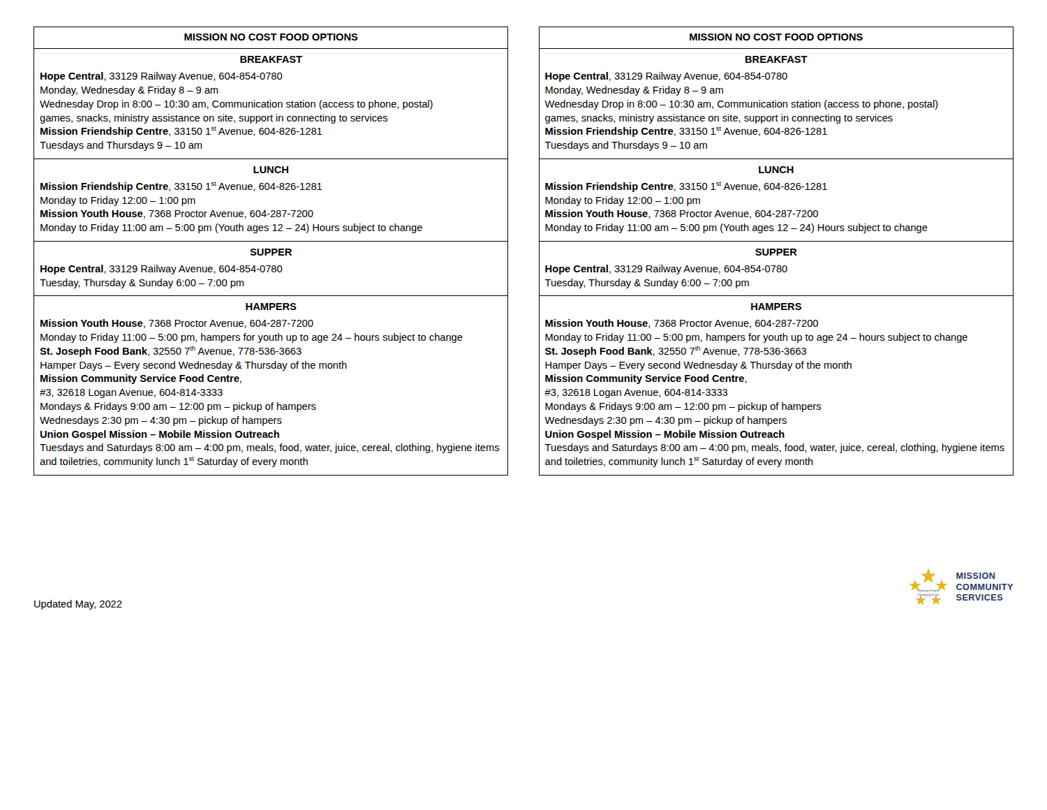MISSION NO COST FOOD OPTIONS
BREAKFAST
Hope Central, 33129 Railway Avenue, 604-854-0780
Monday, Wednesday & Friday 8 – 9 am
Wednesday Drop in 8:00 – 10:30 am, Communication station (access to phone, postal)
games, snacks, ministry assistance on site, support in connecting to services
Mission Friendship Centre, 33150 1st Avenue, 604-826-1281
Tuesdays and Thursdays 9 – 10 am
LUNCH
Mission Friendship Centre, 33150 1st Avenue, 604-826-1281
Monday to Friday 12:00 – 1:00 pm
Mission Youth House, 7368 Proctor Avenue, 604-287-7200
Monday to Friday 11:00 am – 5:00 pm (Youth ages 12 – 24) Hours subject to change
SUPPER
Hope Central, 33129 Railway Avenue, 604-854-0780
Tuesday, Thursday & Sunday 6:00 – 7:00 pm
HAMPERS
Mission Youth House, 7368 Proctor Avenue, 604-287-7200
Monday to Friday 11:00 – 5:00 pm, hampers for youth up to age 24 – hours subject to change
St. Joseph Food Bank, 32550 7th Avenue, 778-536-3663
Hamper Days – Every second Wednesday & Thursday of the month
Mission Community Service Food Centre,
#3, 32618 Logan Avenue, 604-814-3333
Mondays & Fridays 9:00 am – 12:00 pm – pickup of hampers
Wednesdays 2:30 pm – 4:30 pm – pickup of hampers
Union Gospel Mission – Mobile Mission Outreach
Tuesdays and Saturdays 8:00 am – 4:00 pm, meals, food, water, juice, cereal, clothing, hygiene items and toiletries, community lunch 1st Saturday of every month
MISSION NO COST FOOD OPTIONS
BREAKFAST
Hope Central, 33129 Railway Avenue, 604-854-0780
Monday, Wednesday & Friday 8 – 9 am
Wednesday Drop in 8:00 – 10:30 am, Communication station (access to phone, postal)
games, snacks, ministry assistance on site, support in connecting to services
Mission Friendship Centre, 33150 1st Avenue, 604-826-1281
Tuesdays and Thursdays 9 – 10 am
LUNCH
Mission Friendship Centre, 33150 1st Avenue, 604-826-1281
Monday to Friday 12:00 – 1:00 pm
Mission Youth House, 7368 Proctor Avenue, 604-287-7200
Monday to Friday 11:00 am – 5:00 pm (Youth ages 12 – 24) Hours subject to change
SUPPER
Hope Central, 33129 Railway Avenue, 604-854-0780
Tuesday, Thursday & Sunday 6:00 – 7:00 pm
HAMPERS
Mission Youth House, 7368 Proctor Avenue, 604-287-7200
Monday to Friday 11:00 – 5:00 pm, hampers for youth up to age 24 – hours subject to change
St. Joseph Food Bank, 32550 7th Avenue, 778-536-3663
Hamper Days – Every second Wednesday & Thursday of the month
Mission Community Service Food Centre,
#3, 32618 Logan Avenue, 604-814-3333
Mondays & Fridays 9:00 am – 12:00 pm – pickup of hampers
Wednesdays 2:30 pm – 4:30 pm – pickup of hampers
Union Gospel Mission – Mobile Mission Outreach
Tuesdays and Saturdays 8:00 am – 4:00 pm, meals, food, water, juice, cereal, clothing, hygiene items and toiletries, community lunch 1st Saturday of every month
Updated May, 2022
Helping People Changing Lives
MISSION
COMMUNITY
SERVICES